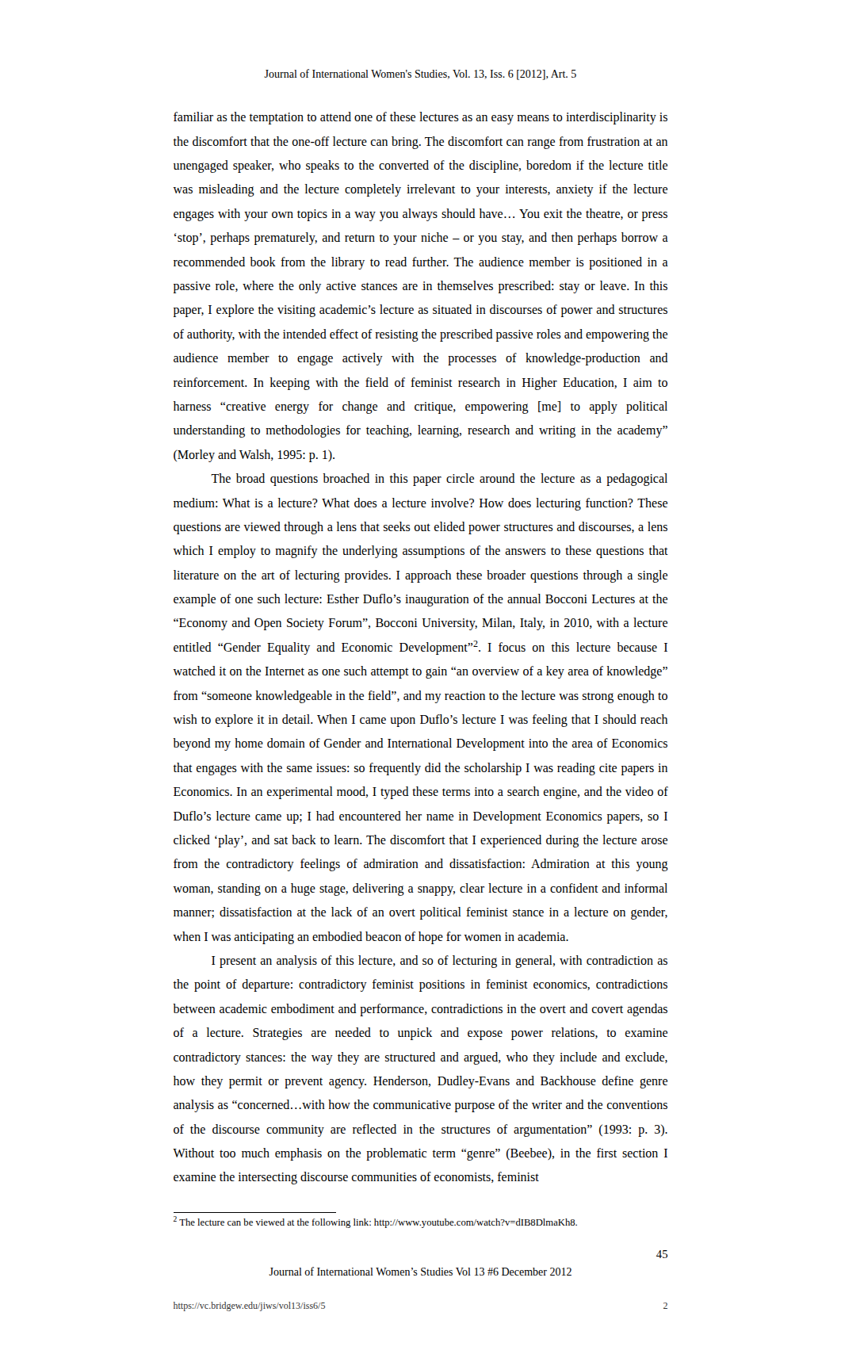Journal of International Women's Studies, Vol. 13, Iss. 6 [2012], Art. 5
familiar as the temptation to attend one of these lectures as an easy means to interdisciplinarity is the discomfort that the one-off lecture can bring. The discomfort can range from frustration at an unengaged speaker, who speaks to the converted of the discipline, boredom if the lecture title was misleading and the lecture completely irrelevant to your interests, anxiety if the lecture engages with your own topics in a way you always should have… You exit the theatre, or press ‘stop’, perhaps prematurely, and return to your niche – or you stay, and then perhaps borrow a recommended book from the library to read further. The audience member is positioned in a passive role, where the only active stances are in themselves prescribed: stay or leave. In this paper, I explore the visiting academic’s lecture as situated in discourses of power and structures of authority, with the intended effect of resisting the prescribed passive roles and empowering the audience member to engage actively with the processes of knowledge-production and reinforcement. In keeping with the field of feminist research in Higher Education, I aim to harness “creative energy for change and critique, empowering [me] to apply political understanding to methodologies for teaching, learning, research and writing in the academy” (Morley and Walsh, 1995: p. 1).
The broad questions broached in this paper circle around the lecture as a pedagogical medium: What is a lecture? What does a lecture involve? How does lecturing function? These questions are viewed through a lens that seeks out elided power structures and discourses, a lens which I employ to magnify the underlying assumptions of the answers to these questions that literature on the art of lecturing provides. I approach these broader questions through a single example of one such lecture: Esther Duflo’s inauguration of the annual Bocconi Lectures at the “Economy and Open Society Forum”, Bocconi University, Milan, Italy, in 2010, with a lecture entitled “Gender Equality and Economic Development”2. I focus on this lecture because I watched it on the Internet as one such attempt to gain “an overview of a key area of knowledge” from “someone knowledgeable in the field”, and my reaction to the lecture was strong enough to wish to explore it in detail. When I came upon Duflo’s lecture I was feeling that I should reach beyond my home domain of Gender and International Development into the area of Economics that engages with the same issues: so frequently did the scholarship I was reading cite papers in Economics. In an experimental mood, I typed these terms into a search engine, and the video of Duflo’s lecture came up; I had encountered her name in Development Economics papers, so I clicked ‘play’, and sat back to learn. The discomfort that I experienced during the lecture arose from the contradictory feelings of admiration and dissatisfaction: Admiration at this young woman, standing on a huge stage, delivering a snappy, clear lecture in a confident and informal manner; dissatisfaction at the lack of an overt political feminist stance in a lecture on gender, when I was anticipating an embodied beacon of hope for women in academia.
I present an analysis of this lecture, and so of lecturing in general, with contradiction as the point of departure: contradictory feminist positions in feminist economics, contradictions between academic embodiment and performance, contradictions in the overt and covert agendas of a lecture. Strategies are needed to unpick and expose power relations, to examine contradictory stances: the way they are structured and argued, who they include and exclude, how they permit or prevent agency. Henderson, Dudley-Evans and Backhouse define genre analysis as “concerned…with how the communicative purpose of the writer and the conventions of the discourse community are reflected in the structures of argumentation” (1993: p. 3). Without too much emphasis on the problematic term “genre” (Beebee), in the first section I examine the intersecting discourse communities of economists, feminist
2 The lecture can be viewed at the following link: http://www.youtube.com/watch?v=dIB8DlmaKh8.
45
Journal of International Women’s Studies Vol 13 #6 December 2012
https://vc.bridgew.edu/jiws/vol13/iss6/5 2